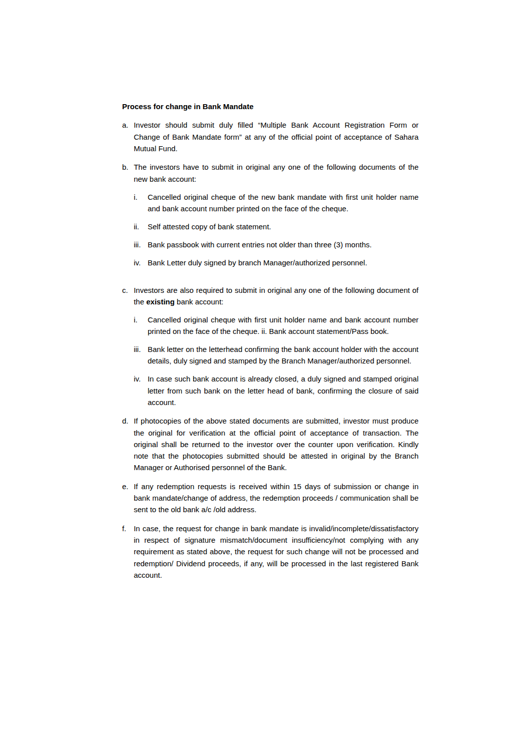Process for change in Bank Mandate
a. Investor should submit duly filled “Multiple Bank Account Registration Form or Change of Bank Mandate form” at any of the official point of acceptance of Sahara Mutual Fund.
b. The investors have to submit in original any one of the following documents of the new bank account:
i. Cancelled original cheque of the new bank mandate with first unit holder name and bank account number printed on the face of the cheque.
ii. Self attested copy of bank statement.
iii. Bank passbook with current entries not older than three (3) months.
iv. Bank Letter duly signed by branch Manager/authorized personnel.
c. Investors are also required to submit in original any one of the following document of the existing bank account:
i. Cancelled original cheque with first unit holder name and bank account number printed on the face of the cheque. ii. Bank account statement/Pass book.
iii. Bank letter on the letterhead confirming the bank account holder with the account details, duly signed and stamped by the Branch Manager/authorized personnel.
iv. In case such bank account is already closed, a duly signed and stamped original letter from such bank on the letter head of bank, confirming the closure of said account.
d. If photocopies of the above stated documents are submitted, investor must produce the original for verification at the official point of acceptance of transaction. The original shall be returned to the investor over the counter upon verification. Kindly note that the photocopies submitted should be attested in original by the Branch Manager or Authorised personnel of the Bank.
e. If any redemption requests is received within 15 days of submission or change in bank mandate/change of address, the redemption proceeds / communication shall be sent to the old bank a/c /old address.
f. In case, the request for change in bank mandate is invalid/incomplete/dissatisfactory in respect of signature mismatch/document insufficiency/not complying with any requirement as stated above, the request for such change will not be processed and redemption/ Dividend proceeds, if any, will be processed in the last registered Bank account.